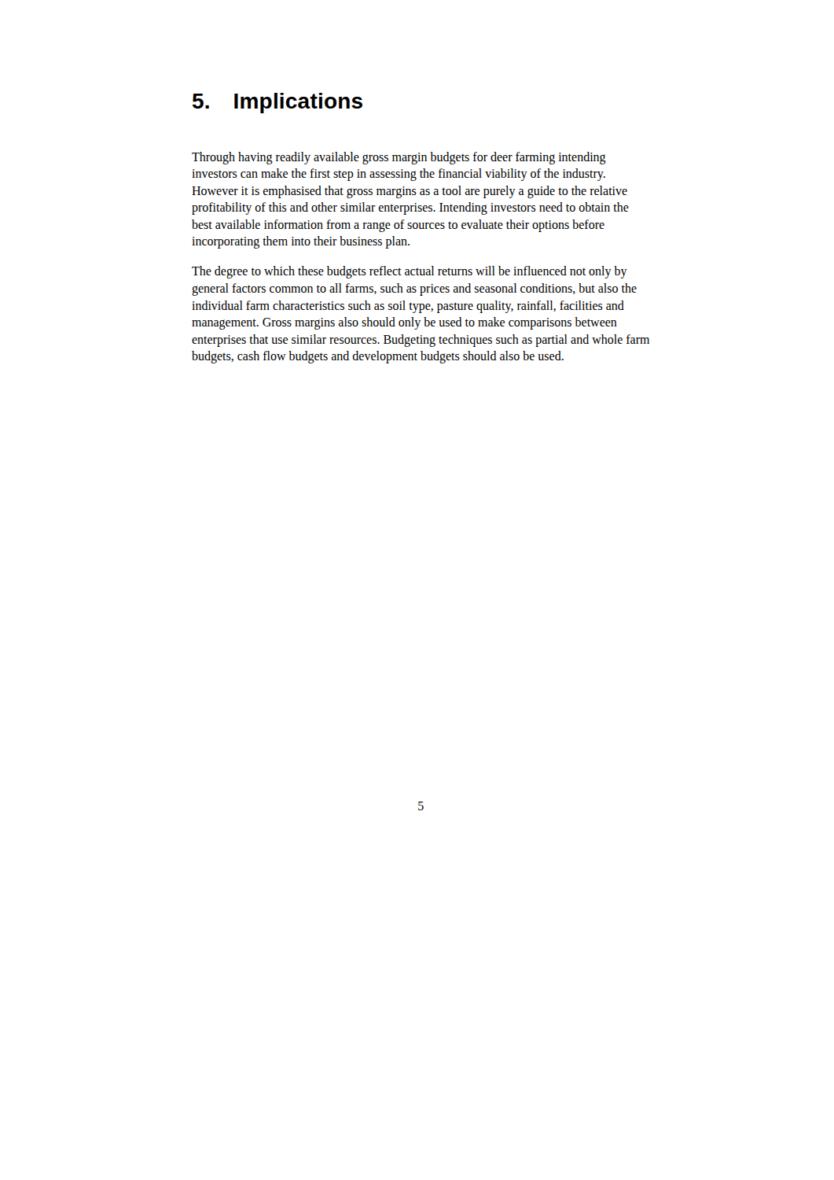5. Implications
Through having readily available gross margin budgets for deer farming intending investors can make the first step in assessing the financial viability of the industry. However it is emphasised that gross margins as a tool are purely a guide to the relative profitability of this and other similar enterprises. Intending investors need to obtain the best available information from a range of sources to evaluate their options before incorporating them into their business plan.
The degree to which these budgets reflect actual returns will be influenced not only by general factors common to all farms, such as prices and seasonal conditions, but also the individual farm characteristics such as soil type, pasture quality, rainfall, facilities and management. Gross margins also should only be used to make comparisons between enterprises that use similar resources. Budgeting techniques such as partial and whole farm budgets, cash flow budgets and development budgets should also be used.
5